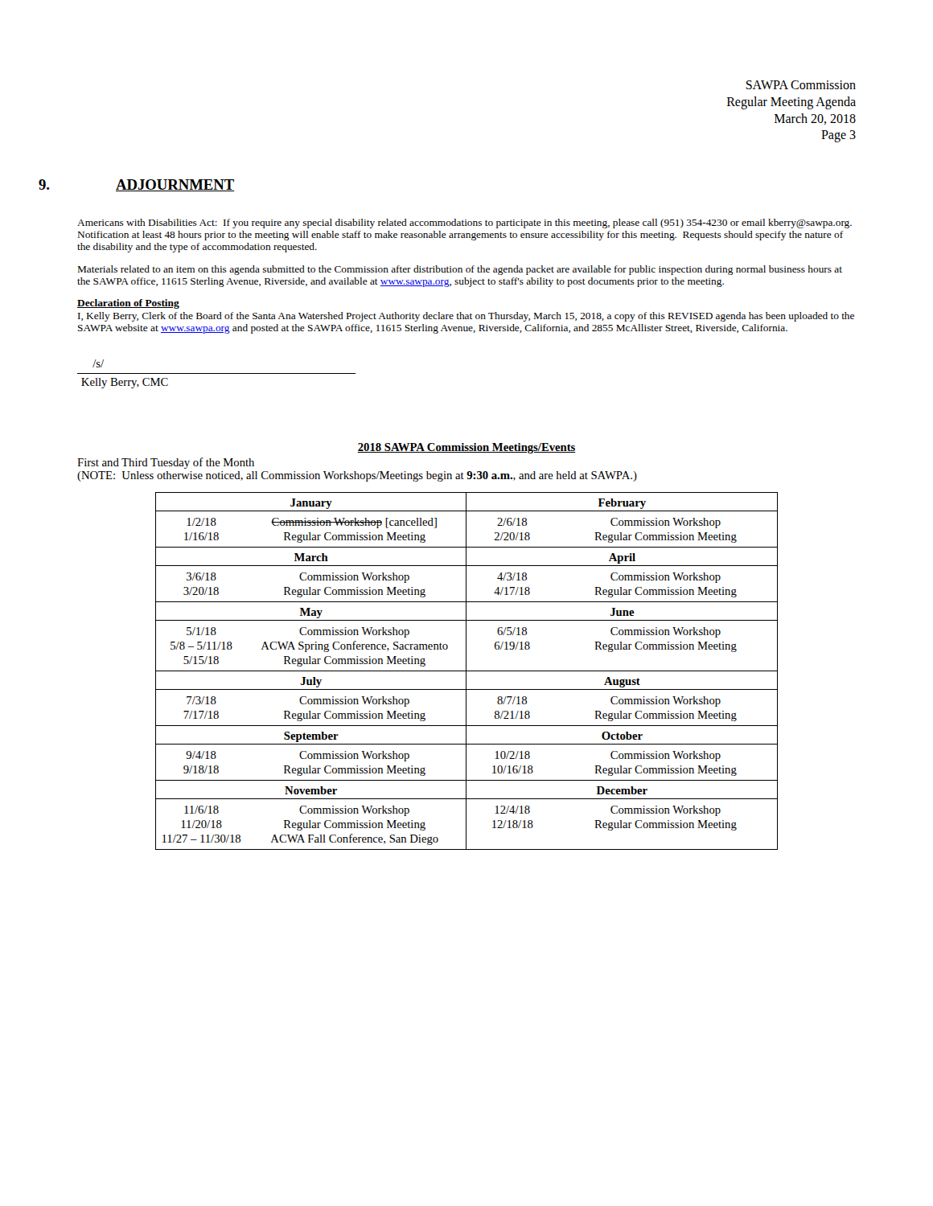SAWPA Commission
Regular Meeting Agenda
March 20, 2018
Page 3
9. ADJOURNMENT
Americans with Disabilities Act: If you require any special disability related accommodations to participate in this meeting, please call (951) 354-4230 or email kberry@sawpa.org. Notification at least 48 hours prior to the meeting will enable staff to make reasonable arrangements to ensure accessibility for this meeting. Requests should specify the nature of the disability and the type of accommodation requested.
Materials related to an item on this agenda submitted to the Commission after distribution of the agenda packet are available for public inspection during normal business hours at the SAWPA office, 11615 Sterling Avenue, Riverside, and available at www.sawpa.org, subject to staff's ability to post documents prior to the meeting.
Declaration of Posting
I, Kelly Berry, Clerk of the Board of the Santa Ana Watershed Project Authority declare that on Thursday, March 15, 2018, a copy of this REVISED agenda has been uploaded to the SAWPA website at www.sawpa.org and posted at the SAWPA office, 11615 Sterling Avenue, Riverside, California, and 2855 McAllister Street, Riverside, California.
/s/
Kelly Berry, CMC
2018 SAWPA Commission Meetings/Events
First and Third Tuesday of the Month
(NOTE: Unless otherwise noticed, all Commission Workshops/Meetings begin at 9:30 a.m., and are held at SAWPA.)
| January | February |
| 1/2/18 Commission Workshop [cancelled] 1/16/18 Regular Commission Meeting | 2/6/18 Commission Workshop 2/20/18 Regular Commission Meeting |
| March | April |
| 3/6/18 Commission Workshop 3/20/18 Regular Commission Meeting | 4/3/18 Commission Workshop 4/17/18 Regular Commission Meeting |
| May | June |
| 5/1/18 Commission Workshop 5/8 – 5/11/18 ACWA Spring Conference, Sacramento 5/15/18 Regular Commission Meeting | 6/5/18 Commission Workshop 6/19/18 Regular Commission Meeting |
| July | August |
| 7/3/18 Commission Workshop 7/17/18 Regular Commission Meeting | 8/7/18 Commission Workshop 8/21/18 Regular Commission Meeting |
| September | October |
| 9/4/18 Commission Workshop 9/18/18 Regular Commission Meeting | 10/2/18 Commission Workshop 10/16/18 Regular Commission Meeting |
| November | December |
| 11/6/18 Commission Workshop 11/20/18 Regular Commission Meeting 11/27 – 11/30/18 ACWA Fall Conference, San Diego | 12/4/18 Commission Workshop 12/18/18 Regular Commission Meeting |